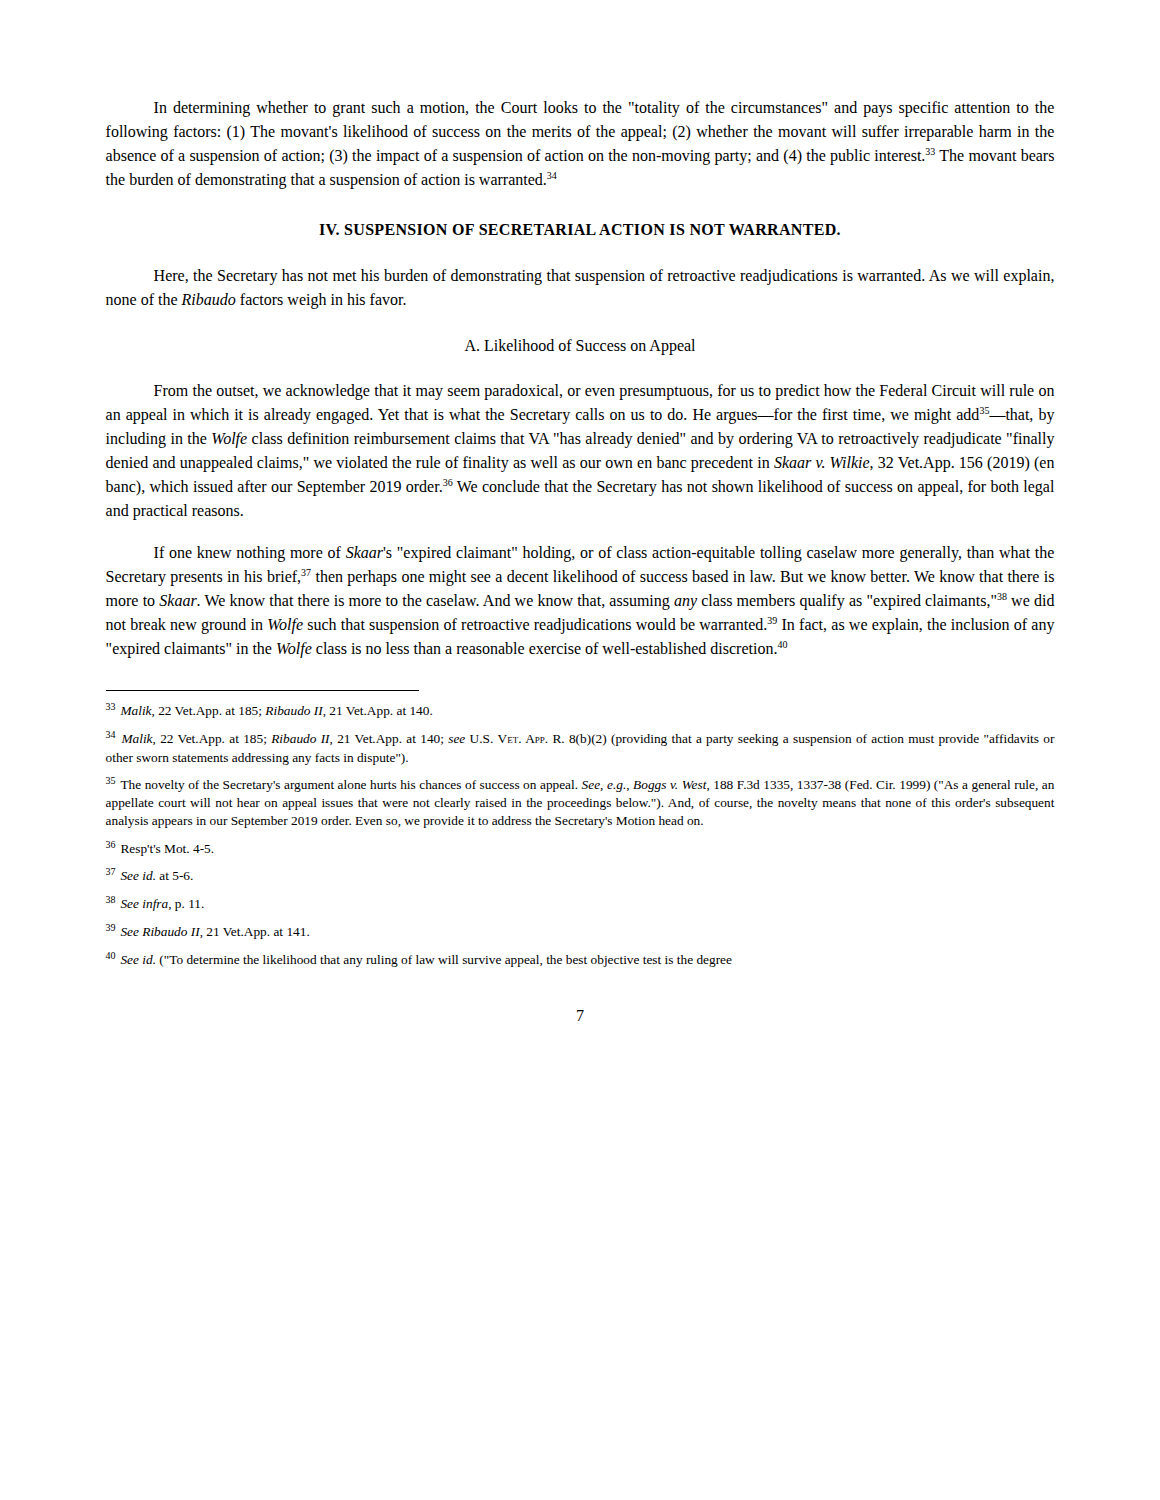In determining whether to grant such a motion, the Court looks to the "totality of the circumstances" and pays specific attention to the following factors: (1) The movant's likelihood of success on the merits of the appeal; (2) whether the movant will suffer irreparable harm in the absence of a suspension of action; (3) the impact of a suspension of action on the non-moving party; and (4) the public interest.33 The movant bears the burden of demonstrating that a suspension of action is warranted.34
IV. SUSPENSION OF SECRETARIAL ACTION IS NOT WARRANTED.
Here, the Secretary has not met his burden of demonstrating that suspension of retroactive readjudications is warranted. As we will explain, none of the Ribaudo factors weigh in his favor.
A. Likelihood of Success on Appeal
From the outset, we acknowledge that it may seem paradoxical, or even presumptuous, for us to predict how the Federal Circuit will rule on an appeal in which it is already engaged. Yet that is what the Secretary calls on us to do. He argues—for the first time, we might add35—that, by including in the Wolfe class definition reimbursement claims that VA "has already denied" and by ordering VA to retroactively readjudicate "finally denied and unappealed claims," we violated the rule of finality as well as our own en banc precedent in Skaar v. Wilkie, 32 Vet.App. 156 (2019) (en banc), which issued after our September 2019 order.36 We conclude that the Secretary has not shown likelihood of success on appeal, for both legal and practical reasons.
If one knew nothing more of Skaar's "expired claimant" holding, or of class action-equitable tolling caselaw more generally, than what the Secretary presents in his brief,37 then perhaps one might see a decent likelihood of success based in law. But we know better. We know that there is more to Skaar. We know that there is more to the caselaw. And we know that, assuming any class members qualify as "expired claimants,"38 we did not break new ground in Wolfe such that suspension of retroactive readjudications would be warranted.39 In fact, as we explain, the inclusion of any "expired claimants" in the Wolfe class is no less than a reasonable exercise of well-established discretion.40
33 Malik, 22 Vet.App. at 185; Ribaudo II, 21 Vet.App. at 140.
34 Malik, 22 Vet.App. at 185; Ribaudo II, 21 Vet.App. at 140; see U.S. Vet. App. R. 8(b)(2) (providing that a party seeking a suspension of action must provide "affidavits or other sworn statements addressing any facts in dispute").
35 The novelty of the Secretary's argument alone hurts his chances of success on appeal. See, e.g., Boggs v. West, 188 F.3d 1335, 1337-38 (Fed. Cir. 1999) ("As a general rule, an appellate court will not hear on appeal issues that were not clearly raised in the proceedings below."). And, of course, the novelty means that none of this order's subsequent analysis appears in our September 2019 order. Even so, we provide it to address the Secretary's Motion head on.
36 Resp't's Mot. 4-5.
37 See id. at 5-6.
38 See infra, p. 11.
39 See Ribaudo II, 21 Vet.App. at 141.
40 See id. ("To determine the likelihood that any ruling of law will survive appeal, the best objective test is the degree
7